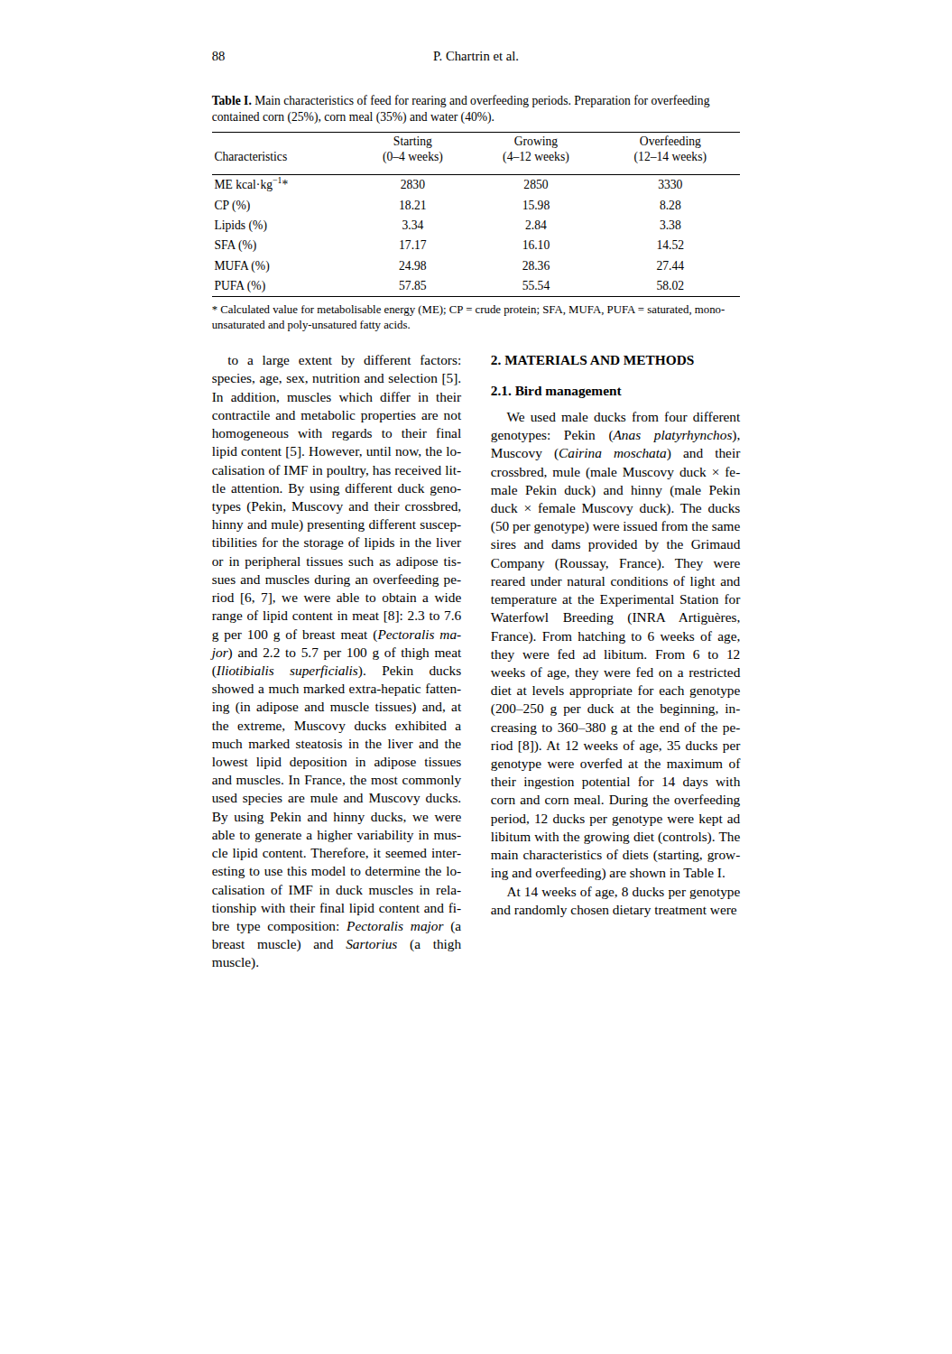88
P. Chartrin et al.
Table I. Main characteristics of feed for rearing and overfeeding periods. Preparation for overfeeding contained corn (25%), corn meal (35%) and water (40%).
| Characteristics | Starting (0–4 weeks) | Growing (4–12 weeks) | Overfeeding (12–14 weeks) |
| --- | --- | --- | --- |
| ME kcal·kg −1 * | 2830 | 2850 | 3330 |
| CP (%) | 18.21 | 15.98 | 8.28 |
| Lipids (%) | 3.34 | 2.84 | 3.38 |
| SFA (%) | 17.17 | 16.10 | 14.52 |
| MUFA (%) | 24.98 | 28.36 | 27.44 |
| PUFA (%) | 57.85 | 55.54 | 58.02 |
* Calculated value for metabolisable energy (ME); CP = crude protein; SFA, MUFA, PUFA = saturated, mono-unsaturated and poly-unsatured fatty acids.
to a large extent by different factors: species, age, sex, nutrition and selection [5]. In addition, muscles which differ in their contractile and metabolic properties are not homogeneous with regards to their final lipid content [5]. However, until now, the localisation of IMF in poultry, has received little attention. By using different duck genotypes (Pekin, Muscovy and their crossbred, hinny and mule) presenting different susceptibilities for the storage of lipids in the liver or in peripheral tissues such as adipose tissues and muscles during an overfeeding period [6, 7], we were able to obtain a wide range of lipid content in meat [8]: 2.3 to 7.6 g per 100 g of breast meat (Pectoralis major) and 2.2 to 5.7 per 100 g of thigh meat (Iliotibialis superficialis). Pekin ducks showed a much marked extra-hepatic fattening (in adipose and muscle tissues) and, at the extreme, Muscovy ducks exhibited a much marked steatosis in the liver and the lowest lipid deposition in adipose tissues and muscles. In France, the most commonly used species are mule and Muscovy ducks. By using Pekin and hinny ducks, we were able to generate a higher variability in muscle lipid content. Therefore, it seemed interesting to use this model to determine the localisation of IMF in duck muscles in relationship with their final lipid content and fibre type composition: Pectoralis major (a breast muscle) and Sartorius (a thigh muscle).
2. MATERIALS AND METHODS
2.1. Bird management
We used male ducks from four different genotypes: Pekin (Anas platyrhynchos), Muscovy (Cairina moschata) and their crossbred, mule (male Muscovy duck × female Pekin duck) and hinny (male Pekin duck × female Muscovy duck). The ducks (50 per genotype) were issued from the same sires and dams provided by the Grimaud Company (Roussay, France). They were reared under natural conditions of light and temperature at the Experimental Station for Waterfowl Breeding (INRA Artiguères, France). From hatching to 6 weeks of age, they were fed ad libitum. From 6 to 12 weeks of age, they were fed on a restricted diet at levels appropriate for each genotype (200–250 g per duck at the beginning, increasing to 360–380 g at the end of the period [8]). At 12 weeks of age, 35 ducks per genotype were overfed at the maximum of their ingestion potential for 14 days with corn and corn meal. During the overfeeding period, 12 ducks per genotype were kept ad libitum with the growing diet (controls). The main characteristics of diets (starting, growing and overfeeding) are shown in Table I.
At 14 weeks of age, 8 ducks per genotype and randomly chosen dietary treatment were